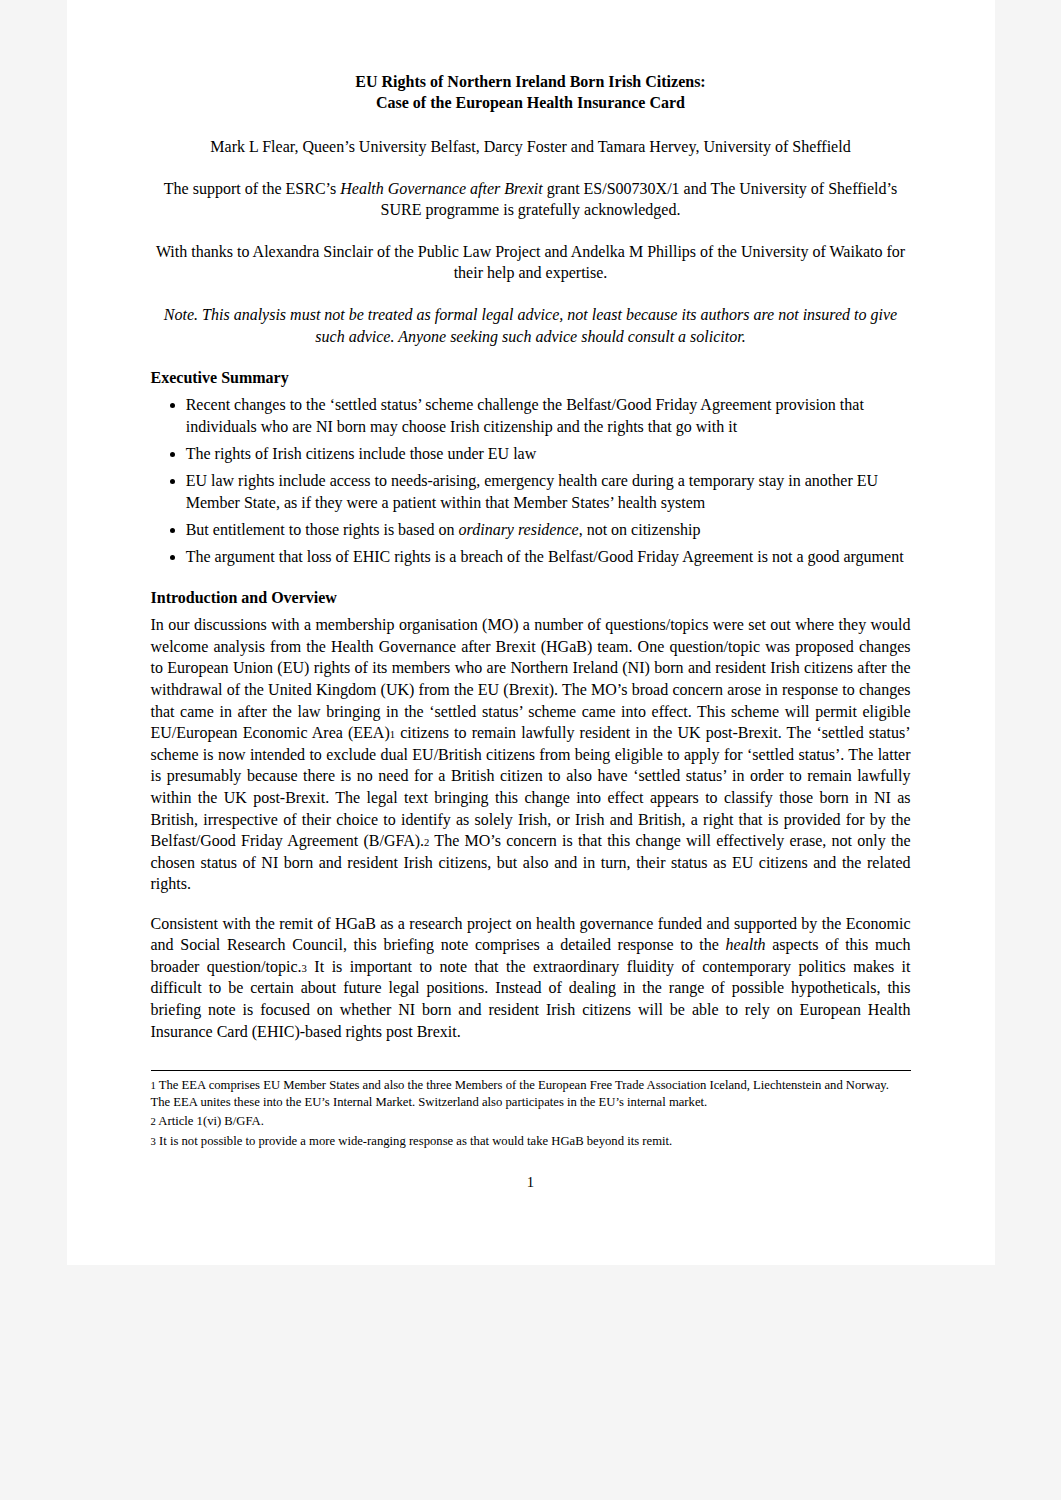EU Rights of Northern Ireland Born Irish Citizens:
Case of the European Health Insurance Card
Mark L Flear, Queen’s University Belfast, Darcy Foster and Tamara Hervey, University of Sheffield
The support of the ESRC’s Health Governance after Brexit grant ES/S00730X/1 and The University of Sheffield’s SURE programme is gratefully acknowledged.
With thanks to Alexandra Sinclair of the Public Law Project and Andelka M Phillips of the University of Waikato for their help and expertise.
Note. This analysis must not be treated as formal legal advice, not least because its authors are not insured to give such advice. Anyone seeking such advice should consult a solicitor.
Executive Summary
Recent changes to the ‘settled status’ scheme challenge the Belfast/Good Friday Agreement provision that individuals who are NI born may choose Irish citizenship and the rights that go with it
The rights of Irish citizens include those under EU law
EU law rights include access to needs-arising, emergency health care during a temporary stay in another EU Member State, as if they were a patient within that Member States’ health system
But entitlement to those rights is based on ordinary residence, not on citizenship
The argument that loss of EHIC rights is a breach of the Belfast/Good Friday Agreement is not a good argument
Introduction and Overview
In our discussions with a membership organisation (MO) a number of questions/topics were set out where they would welcome analysis from the Health Governance after Brexit (HGaB) team. One question/topic was proposed changes to European Union (EU) rights of its members who are Northern Ireland (NI) born and resident Irish citizens after the withdrawal of the United Kingdom (UK) from the EU (Brexit). The MO’s broad concern arose in response to changes that came in after the law bringing in the ‘settled status’ scheme came into effect. This scheme will permit eligible EU/European Economic Area (EEA)1 citizens to remain lawfully resident in the UK post-Brexit. The ‘settled status’ scheme is now intended to exclude dual EU/British citizens from being eligible to apply for ‘settled status’. The latter is presumably because there is no need for a British citizen to also have ‘settled status’ in order to remain lawfully within the UK post-Brexit. The legal text bringing this change into effect appears to classify those born in NI as British, irrespective of their choice to identify as solely Irish, or Irish and British, a right that is provided for by the Belfast/Good Friday Agreement (B/GFA).2 The MO’s concern is that this change will effectively erase, not only the chosen status of NI born and resident Irish citizens, but also and in turn, their status as EU citizens and the related rights.
Consistent with the remit of HGaB as a research project on health governance funded and supported by the Economic and Social Research Council, this briefing note comprises a detailed response to the health aspects of this much broader question/topic.3 It is important to note that the extraordinary fluidity of contemporary politics makes it difficult to be certain about future legal positions. Instead of dealing in the range of possible hypotheticals, this briefing note is focused on whether NI born and resident Irish citizens will be able to rely on European Health Insurance Card (EHIC)-based rights post Brexit.
1 The EEA comprises EU Member States and also the three Members of the European Free Trade Association Iceland, Liechtenstein and Norway. The EEA unites these into the EU’s Internal Market. Switzerland also participates in the EU’s internal market.
2 Article 1(vi) B/GFA.
3 It is not possible to provide a more wide-ranging response as that would take HGaB beyond its remit.
1